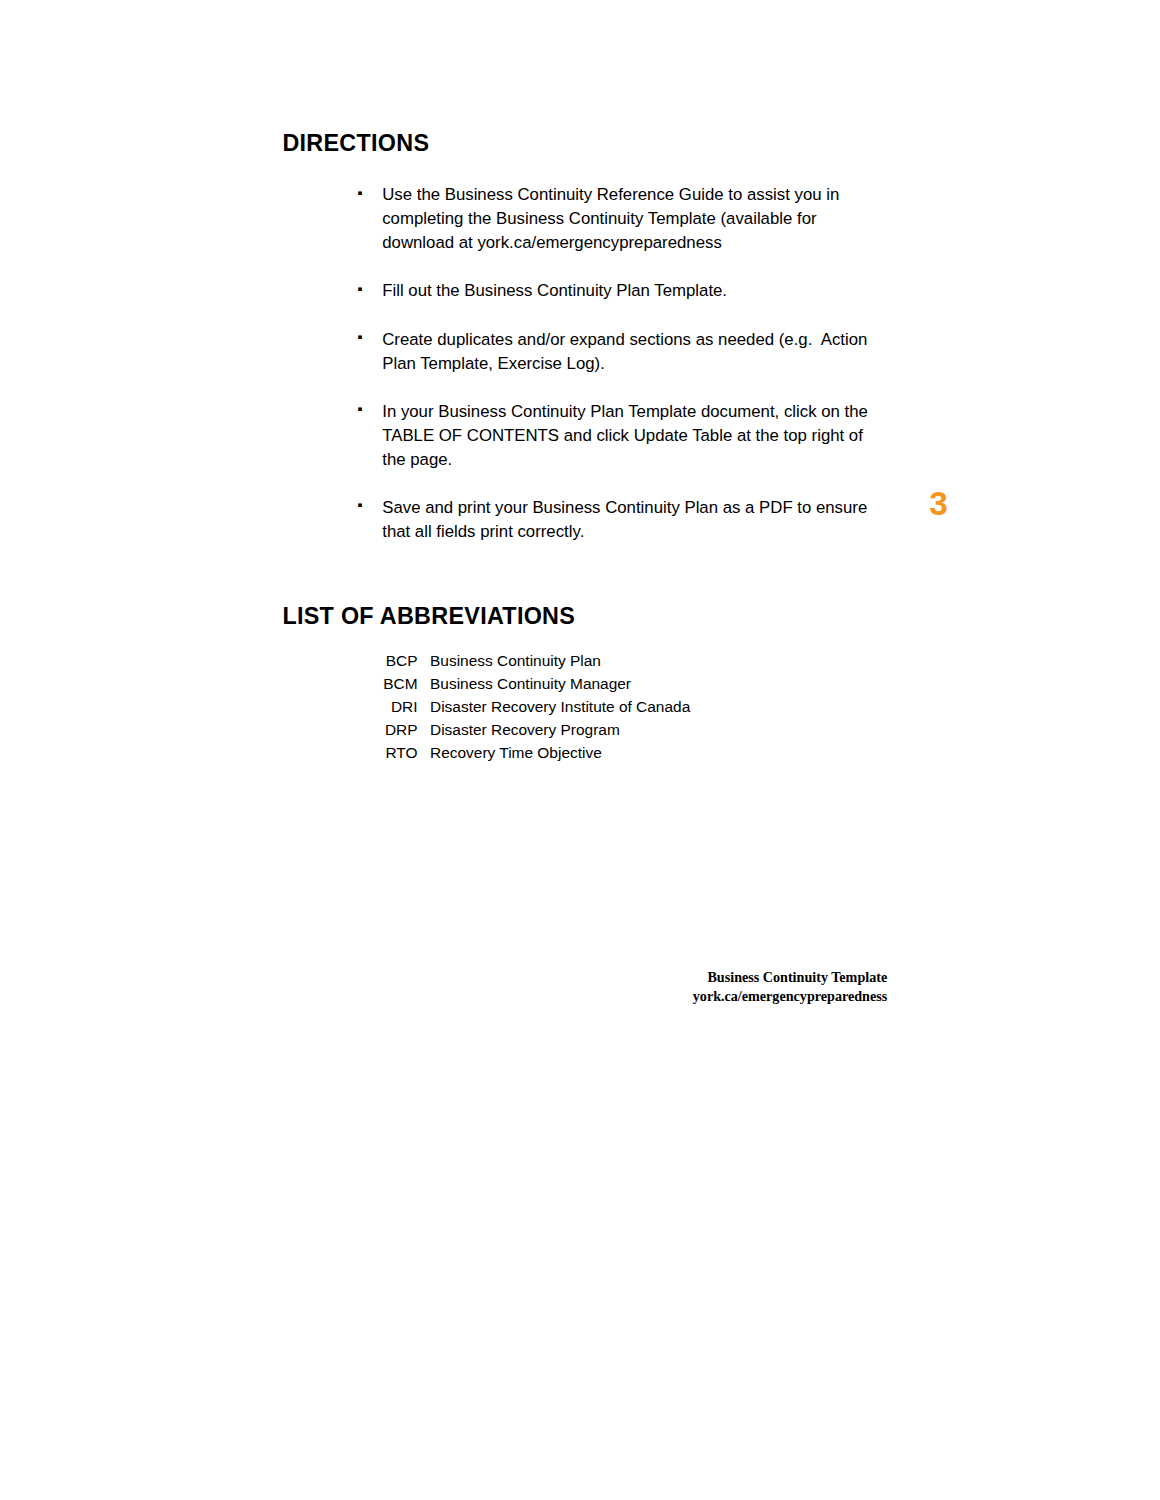3
DIRECTIONS
Use the Business Continuity Reference Guide to assist you in completing the Business Continuity Template (available for download at york.ca/emergencypreparedness
Fill out the Business Continuity Plan Template.
Create duplicates and/or expand sections as needed (e.g. Action Plan Template, Exercise Log).
In your Business Continuity Plan Template document, click on the TABLE OF CONTENTS and click Update Table at the top right of the page.
Save and print your Business Continuity Plan as a PDF to ensure that all fields print correctly.
LIST OF ABBREVIATIONS
| BCP | Business Continuity Plan |
| BCM | Business Continuity Manager |
| DRI | Disaster Recovery Institute of Canada |
| DRP | Disaster Recovery Program |
| RTO | Recovery Time Objective |
Business Continuity Template
york.ca/emergencypreparedness